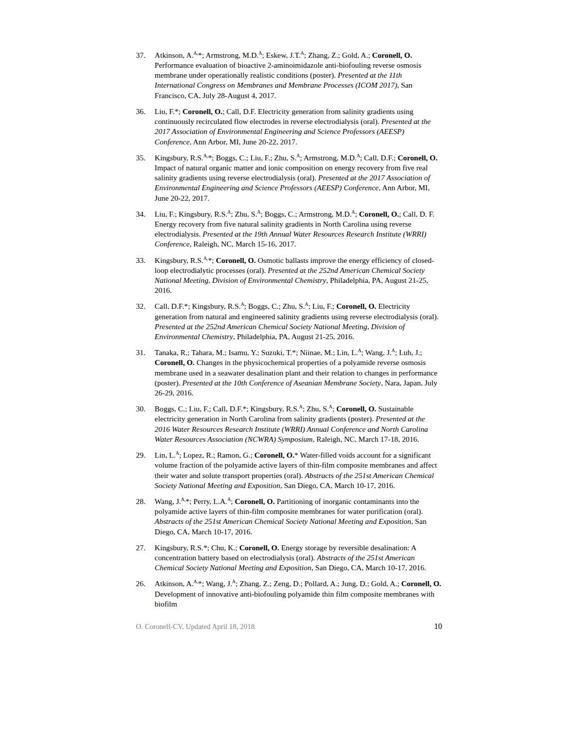37. Atkinson, A.A,*; Armstrong, M.D.A; Eskew, J.T.A; Zhang, Z.; Gold, A.; Coronell, O. Performance evaluation of bioactive 2-aminoimidazole anti-biofouling reverse osmosis membrane under operationally realistic conditions (poster). Presented at the 11th International Congress on Membranes and Membrane Processes (ICOM 2017), San Francisco, CA, July 28-August 4, 2017.
36. Liu, F.*; Coronell, O.; Call, D.F. Electricity generation from salinity gradients using continuously recirculated flow electrodes in reverse electrodialysis (oral). Presented at the 2017 Association of Environmental Engineering and Science Professors (AEESP) Conference, Ann Arbor, MI, June 20-22, 2017.
35. Kingsbury, R.S.A,*; Boggs, C.; Liu, F.; Zhu, S.A; Armstrong, M.D.A; Call, D.F.; Coronell, O. Impact of natural organic matter and ionic composition on energy recovery from five real salinity gradients using reverse electrodialysis (oral). Presented at the 2017 Association of Environmental Engineering and Science Professors (AEESP) Conference, Ann Arbor, MI, June 20-22, 2017.
34. Liu, F.; Kingsbury, R.S.A; Zhu, S.A; Boggs, C.; Armstrong, M.D.A; Coronell, O.; Call, D. F. Energy recovery from five natural salinity gradients in North Carolina using reverse electrodialysis. Presented at the 19th Annual Water Resources Research Institute (WRRI) Conference, Raleigh, NC, March 15-16, 2017.
33. Kingsbury, R.S.A,*; Coronell, O. Osmotic ballasts improve the energy efficiency of closed-loop electrodialytic processes (oral). Presented at the 252nd American Chemical Society National Meeting, Division of Environmental Chemistry, Philadelphia, PA, August 21-25, 2016.
32. Call, D.F.*; Kingsbury, R.S.A; Boggs, C.; Zhu, S.A; Liu, F.; Coronell, O. Electricity generation from natural and engineered salinity gradients using reverse electrodialysis (oral). Presented at the 252nd American Chemical Society National Meeting, Division of Environmental Chemistry, Philadelphia, PA, August 21-25, 2016.
31. Tanaka, R.; Tahara, M.; Isamu, Y.; Suzuki, T.*; Niinae, M.; Lin, L.A; Wang, J.A; Luh, J.; Coronell, O. Changes in the physicochemical properties of a polyamide reverse osmosis membrane used in a seawater desalination plant and their relation to changes in performance (poster). Presented at the 10th Conference of Aseanian Membrane Society, Nara, Japan, July 26-29, 2016.
30. Boggs, C.; Liu, F.; Call, D.F.*; Kingsbury, R.S.A; Zhu, S.A; Coronell, O. Sustainable electricity generation in North Carolina from salinity gradients (poster). Presented at the 2016 Water Resources Research Institute (WRRI) Annual Conference and North Carolina Water Resources Association (NCWRA) Symposium, Raleigh, NC, March 17-18, 2016.
29. Lin, L.A; Lopez, R.; Ramon, G.; Coronell, O.* Water-filled voids account for a significant volume fraction of the polyamide active layers of thin-film composite membranes and affect their water and solute transport properties (oral). Abstracts of the 251st American Chemical Society National Meeting and Exposition, San Diego, CA, March 10-17, 2016.
28. Wang, J.A,*; Perry, L.A.A; Coronell, O. Partitioning of inorganic contaminants into the polyamide active layers of thin-film composite membranes for water purification (oral). Abstracts of the 251st American Chemical Society National Meeting and Exposition, San Diego, CA, March 10-17, 2016.
27. Kingsbury, R.S.*; Chu, K.; Coronell, O. Energy storage by reversible desalination: A concentration battery based on electrodialysis (oral). Abstracts of the 251st American Chemical Society National Meeting and Exposition, San Diego, CA, March 10-17, 2016.
26. Atkinson, A.A,*; Wang, J.A; Zhang, Z.; Zeng, D.; Pollard, A.; Jung, D.; Gold, A.; Coronell, O. Development of innovative anti-biofouling polyamide thin film composite membranes with biofilm
O. Coronell-CV, Updated April 18, 2018 10